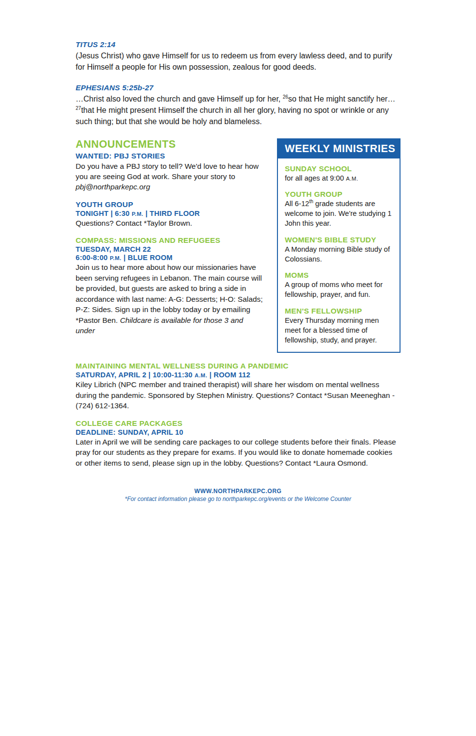TITUS 2:14
(Jesus Christ) who gave Himself for us to redeem us from every lawless deed, and to purify for Himself a people for His own possession, zealous for good deeds.
EPHESIANS 5:25b-27
…Christ also loved the church and gave Himself up for her, 26so that He might sanctify her…27that He might present Himself the church in all her glory, having no spot or wrinkle or any such thing; but that she would be holy and blameless.
ANNOUNCEMENTS
WANTED: PBJ STORIES
Do you have a PBJ story to tell? We'd love to hear how you are seeing God at work. Share your story to pbj@northparkepc.org
YOUTH GROUP
TONIGHT | 6:30 P.M. | THIRD FLOOR
Questions? Contact *Taylor Brown.
COMPASS: MISSIONS AND REFUGEES
TUESDAY, MARCH 22
6:00-8:00 P.M. | BLUE ROOM
Join us to hear more about how our missionaries have been serving refugees in Lebanon. The main course will be provided, but guests are asked to bring a side in accordance with last name: A-G: Desserts; H-O: Salads; P-Z: Sides. Sign up in the lobby today or by emailing *Pastor Ben. Childcare is available for those 3 and under
WEEKLY MINISTRIES
SUNDAY SCHOOL
for all ages at 9:00 A.M.
YOUTH GROUP
All 6-12th grade students are welcome to join. We're studying 1 John this year.
WOMEN'S BIBLE STUDY
A Monday morning Bible study of Colossians.
MOMS
A group of moms who meet for fellowship, prayer, and fun.
MEN'S FELLOWSHIP
Every Thursday morning men meet for a blessed time of fellowship, study, and prayer.
MAINTAINING MENTAL WELLNESS DURING A PANDEMIC
SATURDAY, APRIL 2 | 10:00-11:30 A.M. | ROOM 112
Kiley Librich (NPC member and trained therapist) will share her wisdom on mental wellness during the pandemic. Sponsored by Stephen Ministry. Questions? Contact *Susan Meeneghan - (724) 612-1364.
COLLEGE CARE PACKAGES
DEADLINE: SUNDAY, APRIL 10
Later in April we will be sending care packages to our college students before their finals. Please pray for our students as they prepare for exams. If you would like to donate homemade cookies or other items to send, please sign up in the lobby. Questions? Contact *Laura Osmond.
WWW.NORTHPARKEPC.ORG
*For contact information please go to northparkepc.org/events or the Welcome Counter